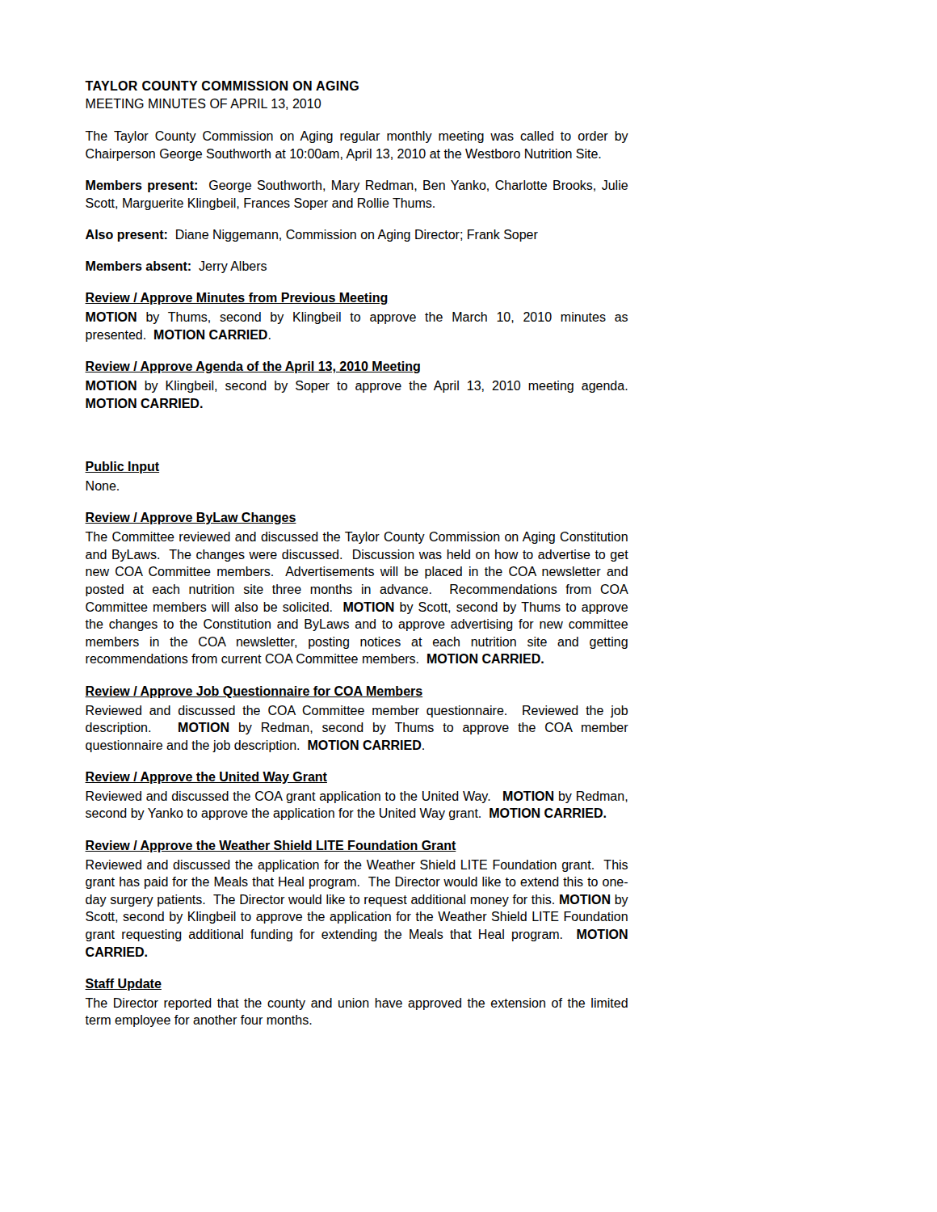TAYLOR COUNTY COMMISSION ON AGING
MEETING MINUTES OF APRIL 13, 2010
The Taylor County Commission on Aging regular monthly meeting was called to order by Chairperson George Southworth at 10:00am, April 13, 2010 at the Westboro Nutrition Site.
Members present: George Southworth, Mary Redman, Ben Yanko, Charlotte Brooks, Julie Scott, Marguerite Klingbeil, Frances Soper and Rollie Thums.
Also present: Diane Niggemann, Commission on Aging Director; Frank Soper
Members absent: Jerry Albers
Review / Approve Minutes from Previous Meeting
MOTION by Thums, second by Klingbeil to approve the March 10, 2010 minutes as presented. MOTION CARRIED.
Review / Approve Agenda of the April 13, 2010 Meeting
MOTION by Klingbeil, second by Soper to approve the April 13, 2010 meeting agenda. MOTION CARRIED.
Public Input
None.
Review / Approve ByLaw Changes
The Committee reviewed and discussed the Taylor County Commission on Aging Constitution and ByLaws. The changes were discussed. Discussion was held on how to advertise to get new COA Committee members. Advertisements will be placed in the COA newsletter and posted at each nutrition site three months in advance. Recommendations from COA Committee members will also be solicited. MOTION by Scott, second by Thums to approve the changes to the Constitution and ByLaws and to approve advertising for new committee members in the COA newsletter, posting notices at each nutrition site and getting recommendations from current COA Committee members. MOTION CARRIED.
Review / Approve Job Questionnaire for COA Members
Reviewed and discussed the COA Committee member questionnaire. Reviewed the job description. MOTION by Redman, second by Thums to approve the COA member questionnaire and the job description. MOTION CARRIED.
Review / Approve the United Way Grant
Reviewed and discussed the COA grant application to the United Way. MOTION by Redman, second by Yanko to approve the application for the United Way grant. MOTION CARRIED.
Review / Approve the Weather Shield LITE Foundation Grant
Reviewed and discussed the application for the Weather Shield LITE Foundation grant. This grant has paid for the Meals that Heal program. The Director would like to extend this to one-day surgery patients. The Director would like to request additional money for this. MOTION by Scott, second by Klingbeil to approve the application for the Weather Shield LITE Foundation grant requesting additional funding for extending the Meals that Heal program. MOTION CARRIED.
Staff Update
The Director reported that the county and union have approved the extension of the limited term employee for another four months.